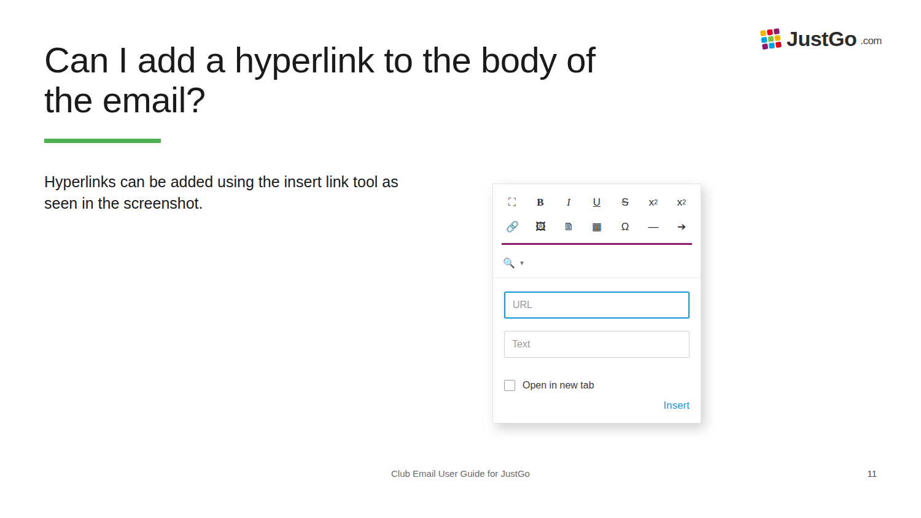JustGo.com
Can I add a hyperlink to the body of the email?
Hyperlinks can be added using the insert link tool as seen in the screenshot.
⛶ B I U S x2 x2
🔗 🖼 🗎 ▦ Ω — ➔
🔍 ▼
URL
Text
Open in new tab
Insert
Club Email User Guide for JustGo 11